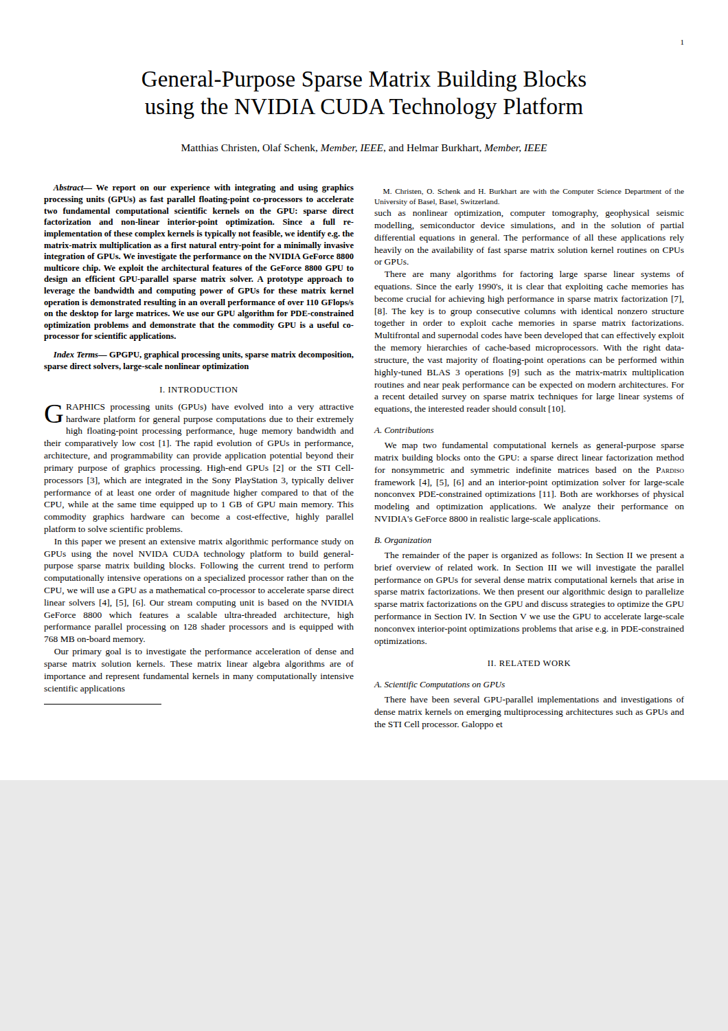1
General-Purpose Sparse Matrix Building Blocks
using the NVIDIA CUDA Technology Platform
Matthias Christen, Olaf Schenk, Member, IEEE, and Helmar Burkhart, Member, IEEE
Abstract— We report on our experience with integrating and using graphics processing units (GPUs) as fast parallel floating-point co-processors to accelerate two fundamental computational scientific kernels on the GPU: sparse direct factorization and non-linear interior-point optimization. Since a full re-implementation of these complex kernels is typically not feasible, we identify e.g. the matrix-matrix multiplication as a first natural entry-point for a minimally invasive integration of GPUs. We investigate the performance on the NVIDIA GeForce 8800 multicore chip. We exploit the architectural features of the GeForce 8800 GPU to design an efficient GPU-parallel sparse matrix solver. A prototype approach to leverage the bandwidth and computing power of GPUs for these matrix kernel operation is demonstrated resulting in an overall performance of over 110 GFlops/s on the desktop for large matrices. We use our GPU algorithm for PDE-constrained optimization problems and demonstrate that the commodity GPU is a useful co-processor for scientific applications.
Index Terms— GPGPU, graphical processing units, sparse matrix decomposition, sparse direct solvers, large-scale nonlinear optimization
I. Introduction
GRAPHICS processing units (GPUs) have evolved into a very attractive hardware platform for general purpose computations due to their extremely high floating-point processing performance, huge memory bandwidth and their comparatively low cost [1]. The rapid evolution of GPUs in performance, architecture, and programmability can provide application potential beyond their primary purpose of graphics processing. High-end GPUs [2] or the STI Cell-processors [3], which are integrated in the Sony PlayStation 3, typically deliver performance of at least one order of magnitude higher compared to that of the CPU, while at the same time equipped up to 1 GB of GPU main memory. This commodity graphics hardware can become a cost-effective, highly parallel platform to solve scientific problems.
In this paper we present an extensive matrix algorithmic performance study on GPUs using the novel NVIDA CUDA technology platform to build general-purpose sparse matrix building blocks. Following the current trend to perform computationally intensive operations on a specialized processor rather than on the CPU, we will use a GPU as a mathematical co-processor to accelerate sparse direct linear solvers [4], [5], [6]. Our stream computing unit is based on the NVIDIA GeForce 8800 which features a scalable ultra-threaded architecture, high performance parallel processing on 128 shader processors and is equipped with 768 MB on-board memory.
Our primary goal is to investigate the performance acceleration of dense and sparse matrix solution kernels. These matrix linear algebra algorithms are of importance and represent fundamental kernels in many computationally intensive scientific applications
M. Christen, O. Schenk and H. Burkhart are with the Computer Science Department of the University of Basel, Basel, Switzerland.
such as nonlinear optimization, computer tomography, geophysical seismic modelling, semiconductor device simulations, and in the solution of partial differential equations in general. The performance of all these applications rely heavily on the availability of fast sparse matrix solution kernel routines on CPUs or GPUs.
There are many algorithms for factoring large sparse linear systems of equations. Since the early 1990's, it is clear that exploiting cache memories has become crucial for achieving high performance in sparse matrix factorization [7], [8]. The key is to group consecutive columns with identical nonzero structure together in order to exploit cache memories in sparse matrix factorizations. Multifrontal and supernodal codes have been developed that can effectively exploit the memory hierarchies of cache-based microprocessors. With the right data-structure, the vast majority of floating-point operations can be performed within highly-tuned BLAS 3 operations [9] such as the matrix-matrix multiplication routines and near peak performance can be expected on modern architectures. For a recent detailed survey on sparse matrix techniques for large linear systems of equations, the interested reader should consult [10].
A. Contributions
We map two fundamental computational kernels as general-purpose sparse matrix building blocks onto the GPU: a sparse direct linear factorization method for nonsymmetric and symmetric indefinite matrices based on the Pardiso framework [4], [5], [6] and an interior-point optimization solver for large-scale nonconvex PDE-constrained optimizations [11]. Both are workhorses of physical modeling and optimization applications. We analyze their performance on NVIDIA's GeForce 8800 in realistic large-scale applications.
B. Organization
The remainder of the paper is organized as follows: In Section II we present a brief overview of related work. In Section III we will investigate the parallel performance on GPUs for several dense matrix computational kernels that arise in sparse matrix factorizations. We then present our algorithmic design to parallelize sparse matrix factorizations on the GPU and discuss strategies to optimize the GPU performance in Section IV. In Section V we use the GPU to accelerate large-scale nonconvex interior-point optimizations problems that arise e.g. in PDE-constrained optimizations.
II. Related Work
A. Scientific Computations on GPUs
There have been several GPU-parallel implementations and investigations of dense matrix kernels on emerging multiprocessing architectures such as GPUs and the STI Cell processor. Galoppo et